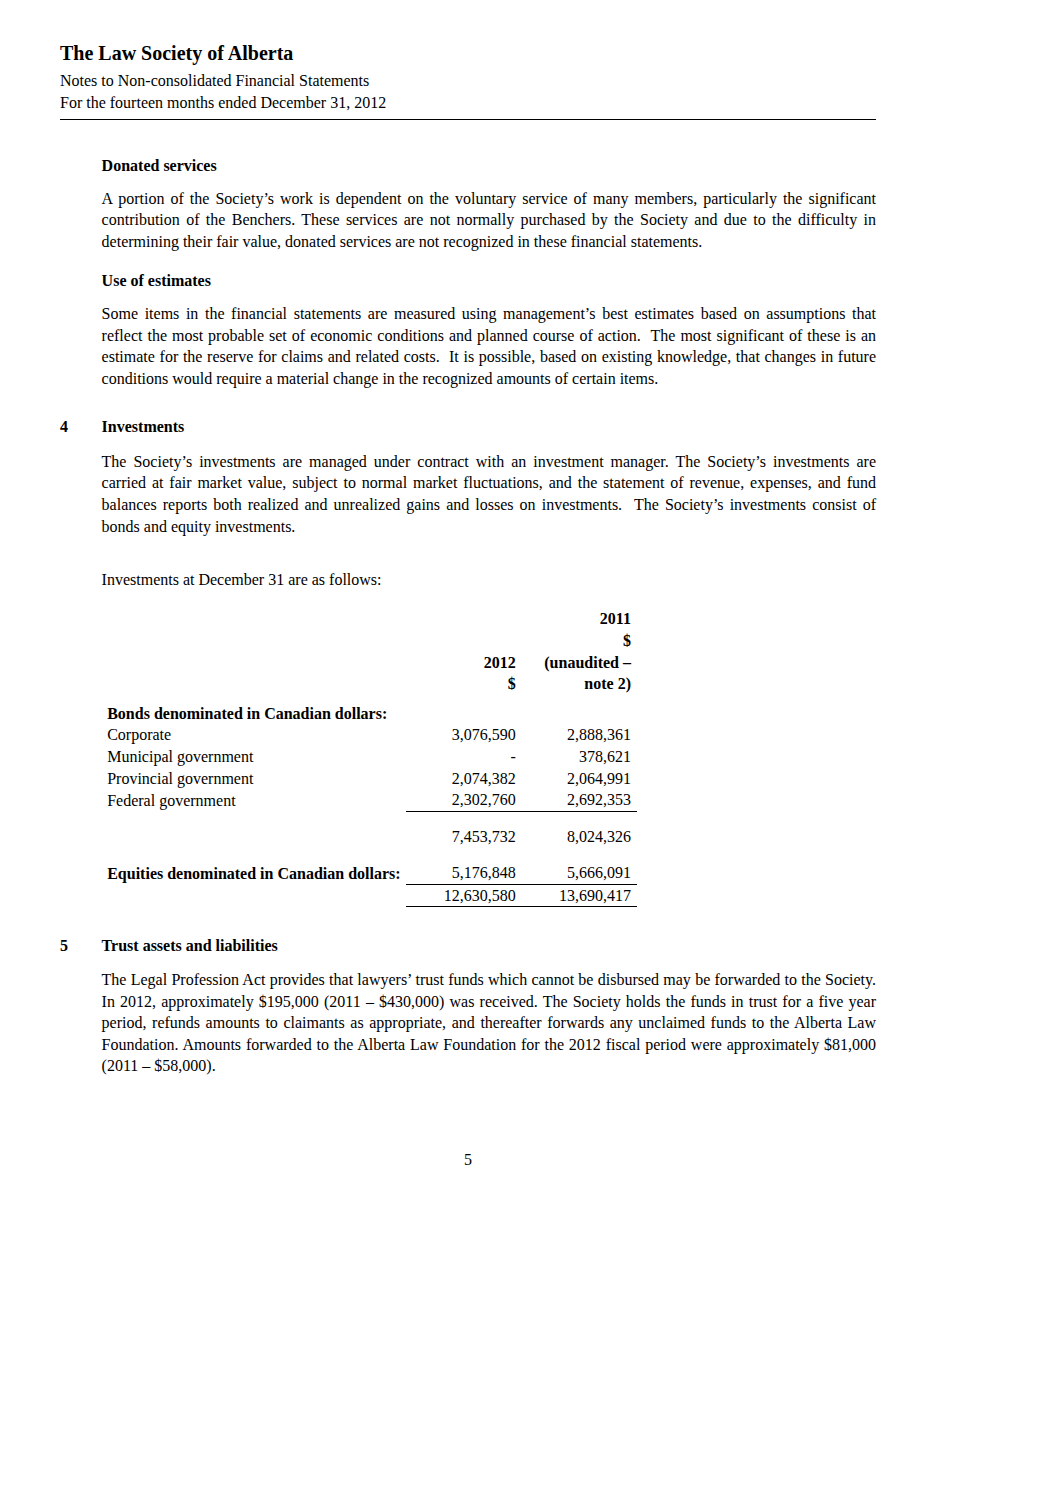The Law Society of Alberta
Notes to Non-consolidated Financial Statements
For the fourteen months ended December 31, 2012
Donated services
A portion of the Society’s work is dependent on the voluntary service of many members, particularly the significant contribution of the Benchers. These services are not normally purchased by the Society and due to the difficulty in determining their fair value, donated services are not recognized in these financial statements.
Use of estimates
Some items in the financial statements are measured using management’s best estimates based on assumptions that reflect the most probable set of economic conditions and planned course of action. The most significant of these is an estimate for the reserve for claims and related costs. It is possible, based on existing knowledge, that changes in future conditions would require a material change in the recognized amounts of certain items.
4 Investments
The Society’s investments are managed under contract with an investment manager. The Society’s investments are carried at fair market value, subject to normal market fluctuations, and the statement of revenue, expenses, and fund balances reports both realized and unrealized gains and losses on investments. The Society’s investments consist of bonds and equity investments.
Investments at December 31 are as follows:
| | 2012 $ | 2011 $ (unaudited – note 2) |
| --- | --- | --- |
| Bonds denominated in Canadian dollars: | | |
| Corporate | 3,076,590 | 2,888,361 |
| Municipal government | - | 378,621 |
| Provincial government | 2,074,382 | 2,064,991 |
| Federal government | 2,302,760 | 2,692,353 |
| | 7,453,732 | 8,024,326 |
| Equities denominated in Canadian dollars: | 5,176,848 | 5,666,091 |
| | 12,630,580 | 13,690,417 |
5 Trust assets and liabilities
The Legal Profession Act provides that lawyers’ trust funds which cannot be disbursed may be forwarded to the Society. In 2012, approximately $195,000 (2011 – $430,000) was received. The Society holds the funds in trust for a five year period, refunds amounts to claimants as appropriate, and thereafter forwards any unclaimed funds to the Alberta Law Foundation. Amounts forwarded to the Alberta Law Foundation for the 2012 fiscal period were approximately $81,000 (2011 – $58,000).
5